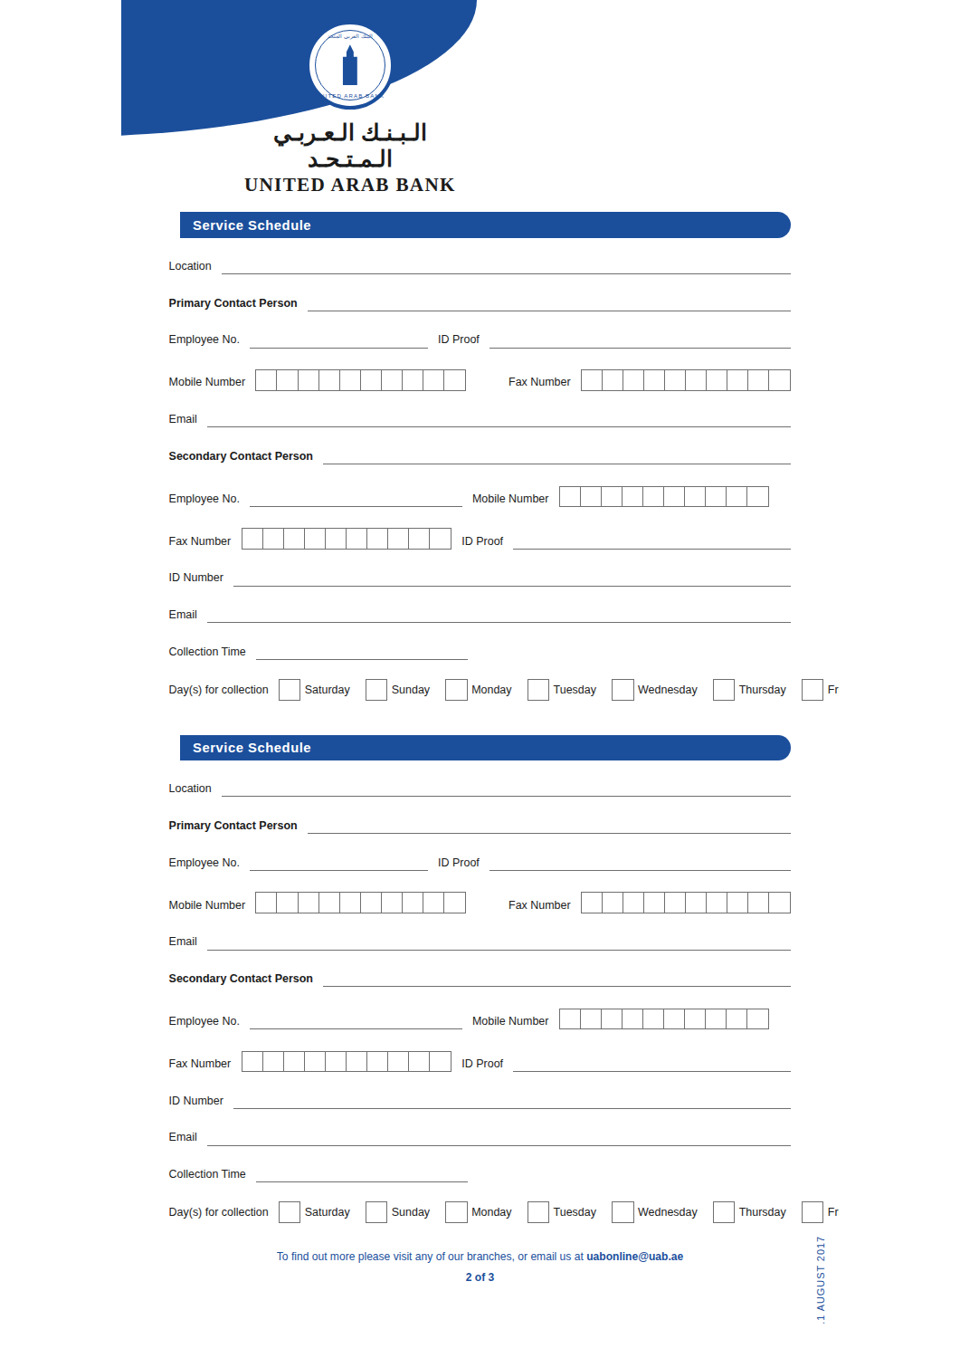البنك العربي المتحد
UNITED ARAB BANK
الـبـنـك الـعـربـي الـمـتـحـد
UNITED ARAB BANK
Service Schedule
Location
Primary Contact Person
Employee No.
ID Proof
Mobile Number
Fax Number
Email
Secondary Contact Person
Employee No.
Mobile Number
Fax Number
ID Proof
ID Number
Email
Collection Time
Day(s) for collection
Saturday
Sunday
Monday
Tuesday
Wednesday
Thursday
Friday
Service Schedule
Location
Primary Contact Person
Employee No.
ID Proof
Mobile Number
Fax Number
Email
Secondary Contact Person
Employee No.
Mobile Number
Fax Number
ID Proof
ID Number
Email
Collection Time
Day(s) for collection
Saturday
Sunday
Monday
Tuesday
Wednesday
Thursday
Friday
UAB DTD/V1.1 AUGUST 2017
To find out more please visit any of our branches, or email us at uabonline@uab.ae
2 of 3